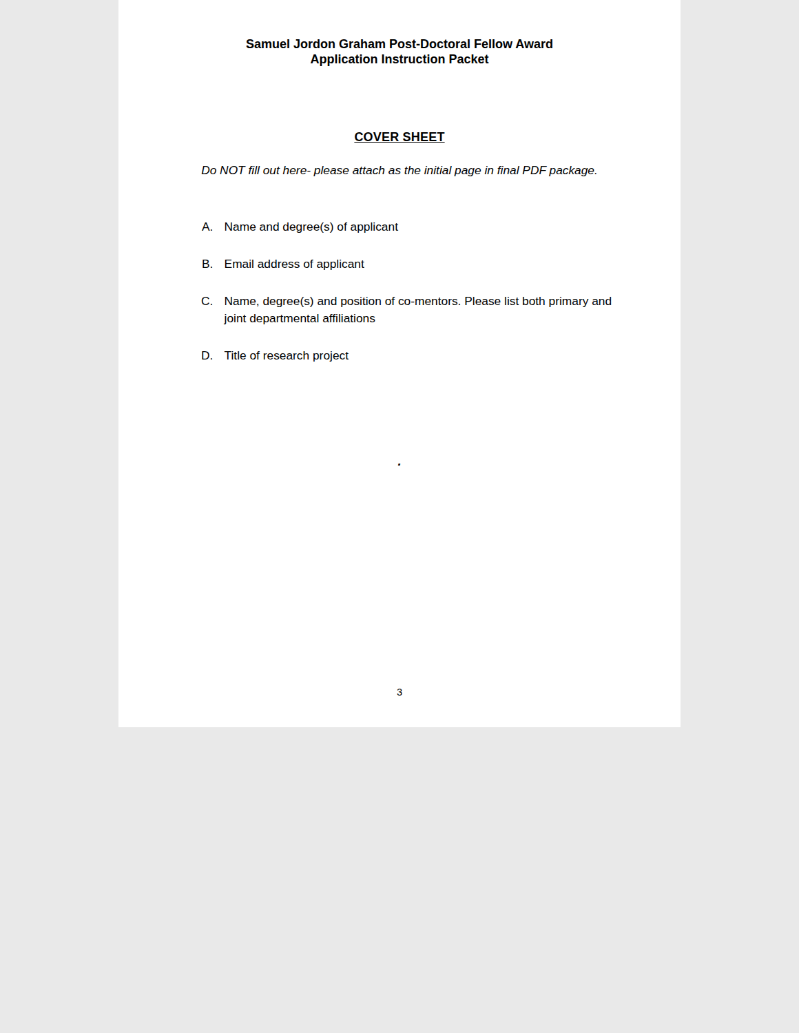Samuel Jordon Graham Post-Doctoral Fellow Award
Application Instruction Packet
COVER SHEET
Do NOT fill out here- please attach as the initial page in final PDF package.
Name and degree(s) of applicant
Email address of applicant
Name, degree(s) and position of co-mentors. Please list both primary and joint departmental affiliations
Title of research project
.
3